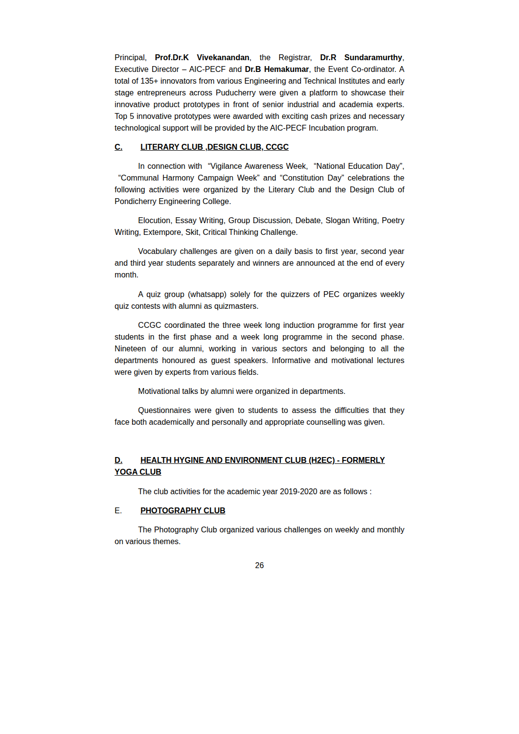Principal, Prof.Dr.K Vivekanandan, the Registrar, Dr.R Sundaramurthy, Executive Director – AIC-PECF and Dr.B Hemakumar, the Event Co-ordinator. A total of 135+ innovators from various Engineering and Technical Institutes and early stage entrepreneurs across Puducherry were given a platform to showcase their innovative product prototypes in front of senior industrial and academia experts. Top 5 innovative prototypes were awarded with exciting cash prizes and necessary technological support will be provided by the AIC-PECF Incubation program.
C. LITERARY CLUB ,DESIGN CLUB, CCGC
In connection with “Vigilance Awareness Week, “National Education Day”, “Communal Harmony Campaign Week” and “Constitution Day” celebrations the following activities were organized by the Literary Club and the Design Club of Pondicherry Engineering College.
Elocution, Essay Writing, Group Discussion, Debate, Slogan Writing, Poetry Writing, Extempore, Skit, Critical Thinking Challenge.
Vocabulary challenges are given on a daily basis to first year, second year and third year students separately and winners are announced at the end of every month.
A quiz group (whatsapp) solely for the quizzers of PEC organizes weekly quiz contests with alumni as quizmasters.
CCGC coordinated the three week long induction programme for first year students in the first phase and a week long programme in the second phase. Nineteen of our alumni, working in various sectors and belonging to all the departments honoured as guest speakers. Informative and motivational lectures were given by experts from various fields.
Motivational talks by alumni were organized in departments.
Questionnaires were given to students to assess the difficulties that they face both academically and personally and appropriate counselling was given.
D. HEALTH HYGINE AND ENVIRONMENT CLUB (H2EC) - FORMERLY YOGA CLUB
The club activities for the academic year 2019-2020 are as follows :
E. PHOTOGRAPHY CLUB
The Photography Club organized various challenges on weekly and monthly on various themes.
26